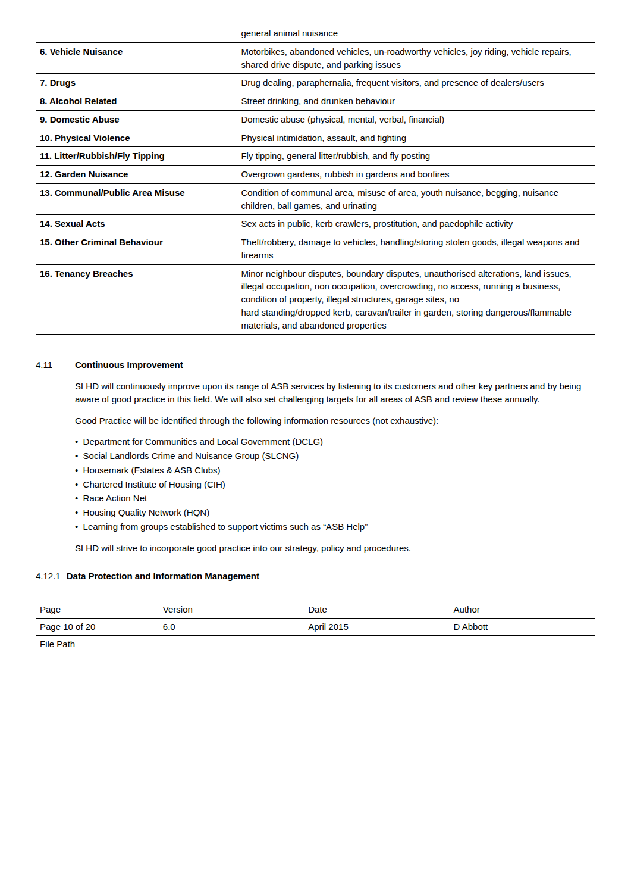| | general animal nuisance |
| 6. Vehicle Nuisance | Motorbikes, abandoned vehicles, un-roadworthy vehicles, joy riding, vehicle repairs, shared drive dispute, and parking issues |
| 7. Drugs | Drug dealing, paraphernalia, frequent visitors, and presence of dealers/users |
| 8. Alcohol Related | Street drinking, and drunken behaviour |
| 9. Domestic Abuse | Domestic abuse (physical, mental, verbal, financial) |
| 10. Physical Violence | Physical intimidation, assault, and fighting |
| 11. Litter/Rubbish/Fly Tipping | Fly tipping, general litter/rubbish, and fly posting |
| 12. Garden Nuisance | Overgrown gardens, rubbish in gardens and bonfires |
| 13. Communal/Public Area Misuse | Condition of communal area, misuse of area, youth nuisance, begging, nuisance children, ball games, and urinating |
| 14. Sexual Acts | Sex acts in public, kerb crawlers, prostitution, and paedophile activity |
| 15. Other Criminal Behaviour | Theft/robbery, damage to vehicles, handling/storing stolen goods, illegal weapons and firearms |
| 16. Tenancy Breaches | Minor neighbour disputes, boundary disputes, unauthorised alterations, land issues, illegal occupation, non occupation, overcrowding, no access, running a business, condition of property, illegal structures, garage sites, no hard standing/dropped kerb, caravan/trailer in garden, storing dangerous/flammable materials, and abandoned properties |
4.11 Continuous Improvement
SLHD will continuously improve upon its range of ASB services by listening to its customers and other key partners and by being aware of good practice in this field. We will also set challenging targets for all areas of ASB and review these annually.
Good Practice will be identified through the following information resources (not exhaustive):
Department for Communities and Local Government (DCLG)
Social Landlords Crime and Nuisance Group (SLCNG)
Housemark (Estates & ASB Clubs)
Chartered Institute of Housing (CIH)
Race Action Net
Housing Quality Network (HQN)
Learning from groups established to support victims such as “ASB Help”
SLHD will strive to incorporate good practice into our strategy, policy and procedures.
4.12.1 Data Protection and Information Management
| Page | Version | Date | Author |
| Page 10 of 20 | 6.0 | April 2015 | D Abbott |
| File Path | |